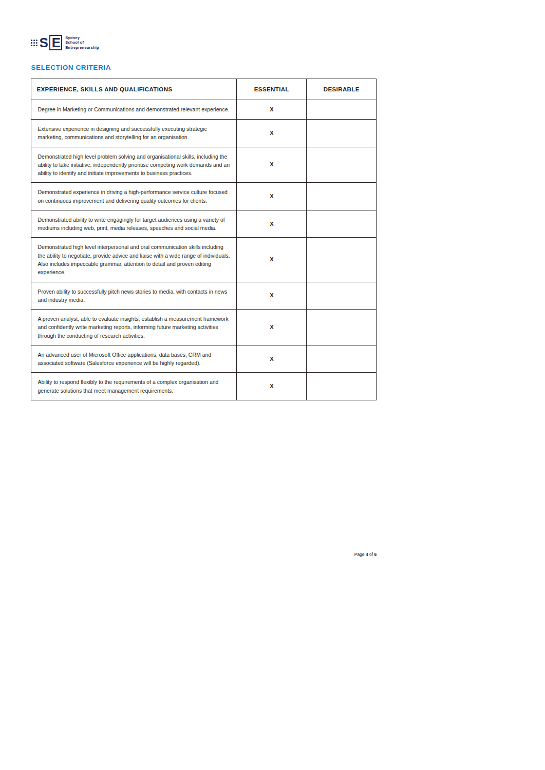S
E
Sydney
School of
Entrepreneurship
Selection Criteria
| EXPERIENCE, SKILLS AND QUALIFICATIONS | ESSENTIAL | DESIRABLE |
| --- | --- | --- |
| Degree in Marketing or Communications and demonstrated relevant experience. | X | |
| Extensive experience in designing and successfully executing strategic marketing, communications and storytelling for an organisation. | X | |
| Demonstrated high level problem solving and organisational skills, including the ability to take initiative, independently prioritise competing work demands and an ability to identify and initiate improvements to business practices. | X | |
| Demonstrated experience in driving a high-performance service culture focused on continuous improvement and delivering quality outcomes for clients. | X | |
| Demonstrated ability to write engagingly for target audiences using a variety of mediums including web, print, media releases, speeches and social media. | X | |
| Demonstrated high level interpersonal and oral communication skills including the ability to negotiate, provide advice and liaise with a wide range of individuals. Also includes impeccable grammar, attention to detail and proven editing experience. | X | |
| Proven ability to successfully pitch news stories to media, with contacts in news and industry media. | X | |
| A proven analyst, able to evaluate insights, establish a measurement framework and confidently write marketing reports, informing future marketing activities through the conducting of research activities. | X | |
| An advanced user of Microsoft Office applications, data bases, CRM and associated software (Salesforce experience will be highly regarded). | X | |
| Ability to respond flexibly to the requirements of a complex organisation and generate solutions that meet management requirements. | X | |
Page 4 of 6